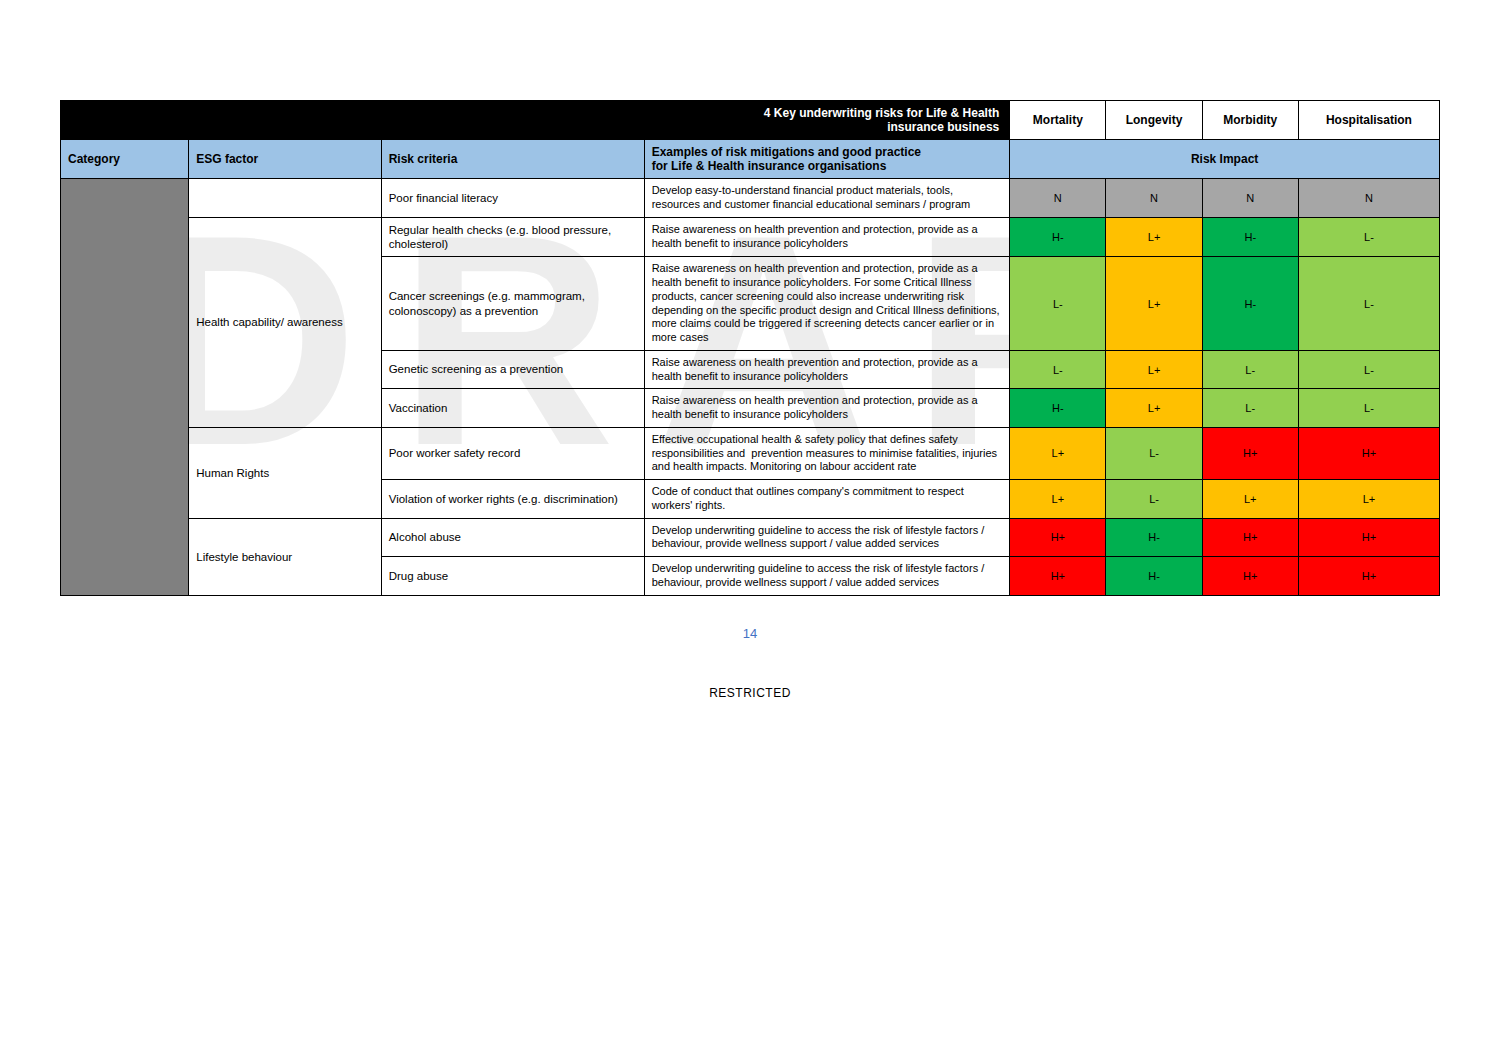DRAFT
| | 4 Key underwriting risks for Life & Health insurance business | Mortality | Longevity | Morbidity | Hospitalisation |
| Category | ESG factor | Risk criteria | Examples of risk mitigations and good practice for Life & Health insurance organisations | Risk Impact |
| | | Poor financial literacy | Develop easy-to-understand financial product materials, tools, resources and customer financial educational seminars / program | N | N | N | N |
| Health capability/ awareness | Regular health checks (e.g. blood pressure, cholesterol) | Raise awareness on health prevention and protection, provide as a health benefit to insurance policyholders | H- | L+ | H- | L- |
| Cancer screenings (e.g. mammogram, colonoscopy) as a prevention | Raise awareness on health prevention and protection, provide as a health benefit to insurance policyholders. For some Critical Illness products, cancer screening could also increase underwriting risk depending on the specific product design and Critical Illness definitions, more claims could be triggered if screening detects cancer earlier or in more cases | L- | L+ | H- | L- |
| Genetic screening as a prevention | Raise awareness on health prevention and protection, provide as a health benefit to insurance policyholders | L- | L+ | L- | L- |
| Vaccination | Raise awareness on health prevention and protection, provide as a health benefit to insurance policyholders | H- | L+ | L- | L- |
| Human Rights | Poor worker safety record | Effective occupational health & safety policy that defines safety responsibilities and prevention measures to minimise fatalities, injuries and health impacts. Monitoring on labour accident rate | L+ | L- | H+ | H+ |
| Violation of worker rights (e.g. discrimination) | Code of conduct that outlines company's commitment to respect workers' rights. | L+ | L- | L+ | L+ |
| Lifestyle behaviour | Alcohol abuse | Develop underwriting guideline to access the risk of lifestyle factors / behaviour, provide wellness support / value added services | H+ | H- | H+ | H+ |
| Drug abuse | Develop underwriting guideline to access the risk of lifestyle factors / behaviour, provide wellness support / value added services | H+ | H- | H+ | H+ |
14
RESTRICTED